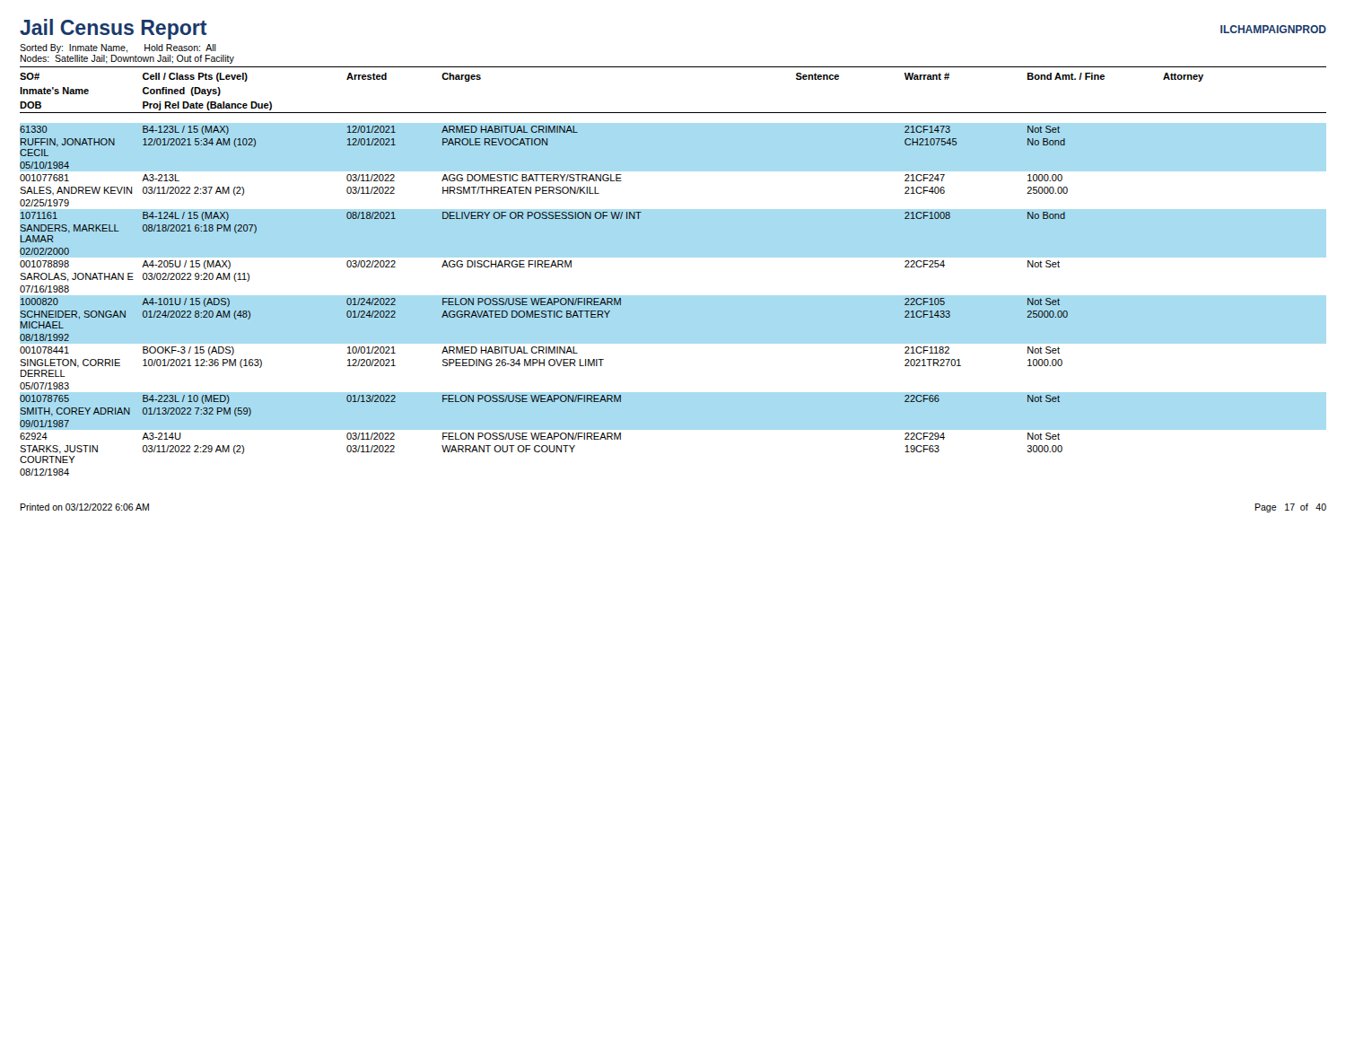Jail Census Report
ILCHAMPAIGNPROD
Sorted By: Inmate Name, Hold Reason: All
Nodes: Satellite Jail; Downtown Jail; Out of Facility
| SO# | Cell / Class Pts (Level) | Arrested | Charges | Sentence | Warrant # | Bond Amt. / Fine | Attorney |
| --- | --- | --- | --- | --- | --- | --- | --- |
| Inmate's Name | Confined (Days) | | | | | | |
| DOB | Proj Rel Date (Balance Due) | | | | | | |
| 61330 | B4-123L / 15 (MAX) | 12/01/2021 | ARMED HABITUAL CRIMINAL | | 21CF1473 | Not Set | |
| RUFFIN, JONATHON CECIL | 12/01/2021 5:34 AM (102) | 12/01/2021 | PAROLE REVOCATION | | CH2107545 | No Bond | |
| 05/10/1984 | | | | | | | |
| 001077681 | A3-213L | 03/11/2022 | AGG DOMESTIC BATTERY/STRANGLE | | 21CF247 | 1000.00 | |
| SALES, ANDREW KEVIN | 03/11/2022 2:37 AM (2) | 03/11/2022 | HRSMT/THREATEN PERSON/KILL | | 21CF406 | 25000.00 | |
| 02/25/1979 | | | | | | | |
| 1071161 | B4-124L / 15 (MAX) | 08/18/2021 | DELIVERY OF OR POSSESSION OF W/ INT | | 21CF1008 | No Bond | |
| SANDERS, MARKELL LAMAR | 08/18/2021 6:18 PM (207) | | | | | | |
| 02/02/2000 | | | | | | | |
| 001078898 | A4-205U / 15 (MAX) | 03/02/2022 | AGG DISCHARGE FIREARM | | 22CF254 | Not Set | |
| SAROLAS, JONATHAN E | 03/02/2022 9:20 AM (11) | | | | | | |
| 07/16/1988 | | | | | | | |
| 1000820 | A4-101U / 15 (ADS) | 01/24/2022 | FELON POSS/USE WEAPON/FIREARM | | 22CF105 | Not Set | |
| SCHNEIDER, SONGAN MICHAEL | 01/24/2022 8:20 AM (48) | 01/24/2022 | AGGRAVATED DOMESTIC BATTERY | | 21CF1433 | 25000.00 | |
| 08/18/1992 | | | | | | | |
| 001078441 | BOOKF-3 / 15 (ADS) | 10/01/2021 | ARMED HABITUAL CRIMINAL | | 21CF1182 | Not Set | |
| SINGLETON, CORRIE DERRELL | 10/01/2021 12:36 PM (163) | 12/20/2021 | SPEEDING 26-34 MPH OVER LIMIT | | 2021TR2701 | 1000.00 | |
| 05/07/1983 | | | | | | | |
| 001078765 | B4-223L / 10 (MED) | 01/13/2022 | FELON POSS/USE WEAPON/FIREARM | | 22CF66 | Not Set | |
| SMITH, COREY ADRIAN | 01/13/2022 7:32 PM (59) | | | | | | |
| 09/01/1987 | | | | | | | |
| 62924 | A3-214U | 03/11/2022 | FELON POSS/USE WEAPON/FIREARM | | 22CF294 | Not Set | |
| STARKS, JUSTIN COURTNEY | 03/11/2022 2:29 AM (2) | 03/11/2022 | WARRANT OUT OF COUNTY | | 19CF63 | 3000.00 | |
| 08/12/1984 | | | | | | | |
Printed on 03/12/2022 6:06 AM Page 17 of 40